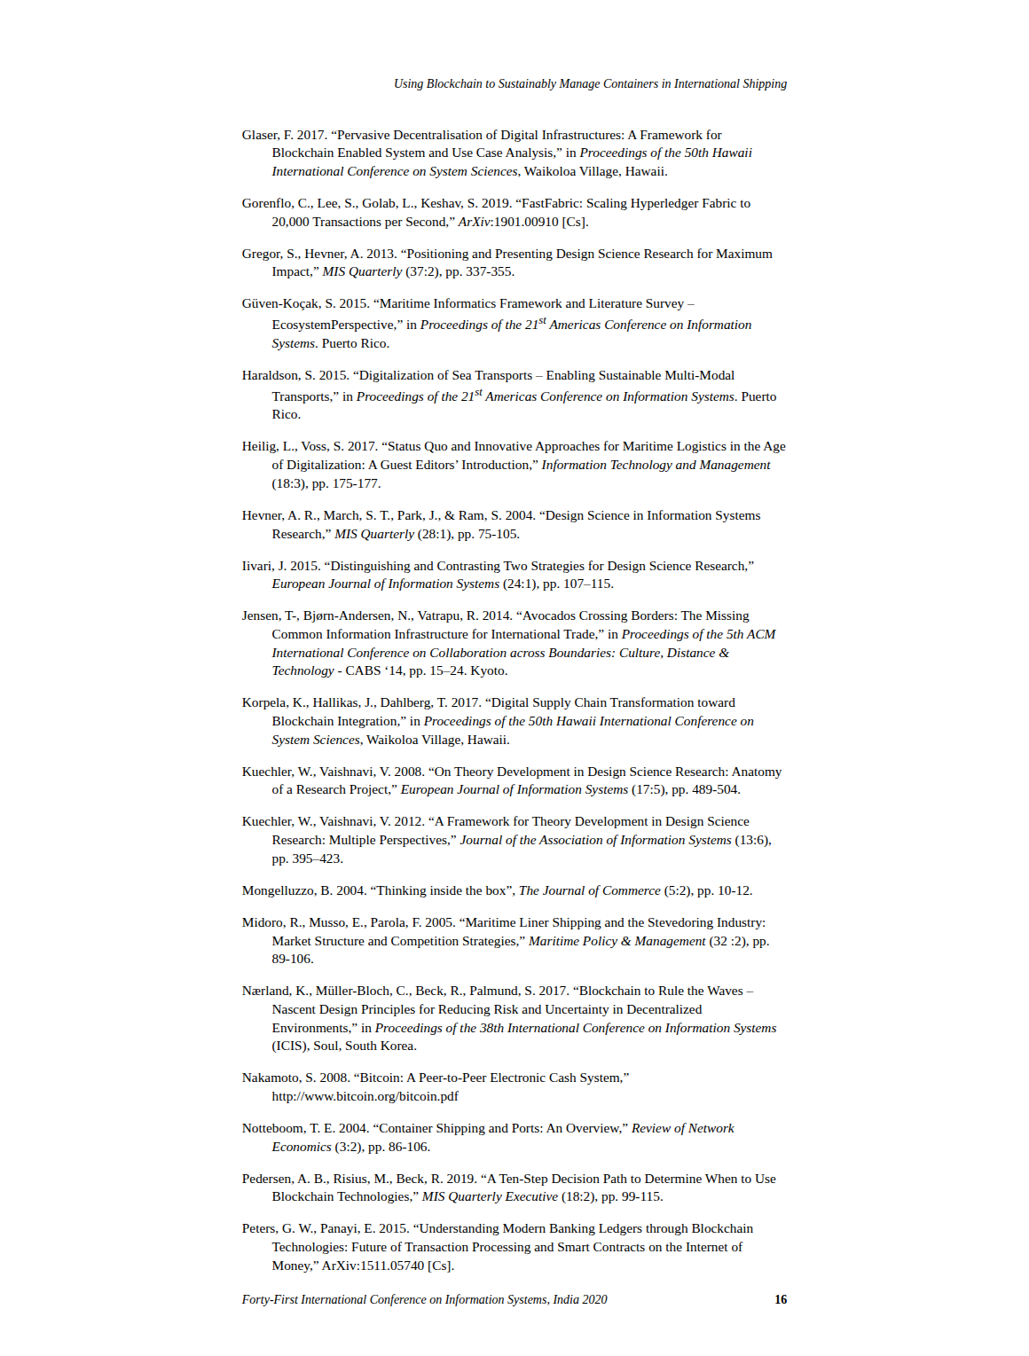Using Blockchain to Sustainably Manage Containers in International Shipping
Glaser, F. 2017. “Pervasive Decentralisation of Digital Infrastructures: A Framework for Blockchain Enabled System and Use Case Analysis,” in Proceedings of the 50th Hawaii International Conference on System Sciences, Waikoloa Village, Hawaii.
Gorenflo, C., Lee, S., Golab, L., Keshav, S. 2019. “FastFabric: Scaling Hyperledger Fabric to 20,000 Transactions per Second,” ArXiv:1901.00910 [Cs].
Gregor, S., Hevner, A. 2013. “Positioning and Presenting Design Science Research for Maximum Impact,” MIS Quarterly (37:2), pp. 337-355.
Güven-Koçak, S. 2015. “Maritime Informatics Framework and Literature Survey – EcosystemPerspective,” in Proceedings of the 21st Americas Conference on Information Systems. Puerto Rico.
Haraldson, S. 2015. “Digitalization of Sea Transports – Enabling Sustainable Multi-Modal Transports,” in Proceedings of the 21st Americas Conference on Information Systems. Puerto Rico.
Heilig, L., Voss, S. 2017. “Status Quo and Innovative Approaches for Maritime Logistics in the Age of Digitalization: A Guest Editors’ Introduction,” Information Technology and Management (18:3), pp. 175-177.
Hevner, A. R., March, S. T., Park, J., & Ram, S. 2004. “Design Science in Information Systems Research,” MIS Quarterly (28:1), pp. 75-105.
Iivari, J. 2015. “Distinguishing and Contrasting Two Strategies for Design Science Research,” European Journal of Information Systems (24:1), pp. 107–115.
Jensen, T-, Bjørn-Andersen, N., Vatrapu, R. 2014. “Avocados Crossing Borders: The Missing Common Information Infrastructure for International Trade,” in Proceedings of the 5th ACM International Conference on Collaboration across Boundaries: Culture, Distance & Technology - CABS ‘14, pp. 15–24. Kyoto.
Korpela, K., Hallikas, J., Dahlberg, T. 2017. “Digital Supply Chain Transformation toward Blockchain Integration,” in Proceedings of the 50th Hawaii International Conference on System Sciences, Waikoloa Village, Hawaii.
Kuechler, W., Vaishnavi, V. 2008. “On Theory Development in Design Science Research: Anatomy of a Research Project,” European Journal of Information Systems (17:5), pp. 489-504.
Kuechler, W., Vaishnavi, V. 2012. “A Framework for Theory Development in Design Science Research: Multiple Perspectives,” Journal of the Association of Information Systems (13:6), pp. 395–423.
Mongelluzzo, B. 2004. “Thinking inside the box”, The Journal of Commerce (5:2), pp. 10-12.
Midoro, R., Musso, E., Parola, F. 2005. “Maritime Liner Shipping and the Stevedoring Industry: Market Structure and Competition Strategies,” Maritime Policy & Management (32 :2), pp. 89-106.
Nærland, K., Müller-Bloch, C., Beck, R., Palmund, S. 2017. “Blockchain to Rule the Waves – Nascent Design Principles for Reducing Risk and Uncertainty in Decentralized Environments,” in Proceedings of the 38th International Conference on Information Systems (ICIS), Soul, South Korea.
Nakamoto, S. 2008. “Bitcoin: A Peer-to-Peer Electronic Cash System,” http://www.bitcoin.org/bitcoin.pdf
Notteboom, T. E. 2004. “Container Shipping and Ports: An Overview,” Review of Network Economics (3:2), pp. 86-106.
Pedersen, A. B., Risius, M., Beck, R. 2019. “A Ten-Step Decision Path to Determine When to Use Blockchain Technologies,” MIS Quarterly Executive (18:2), pp. 99-115.
Peters, G. W., Panayi, E. 2015. “Understanding Modern Banking Ledgers through Blockchain Technologies: Future of Transaction Processing and Smart Contracts on the Internet of Money,” ArXiv:1511.05740 [Cs].
Forty-First International Conference on Information Systems, India 2020 16